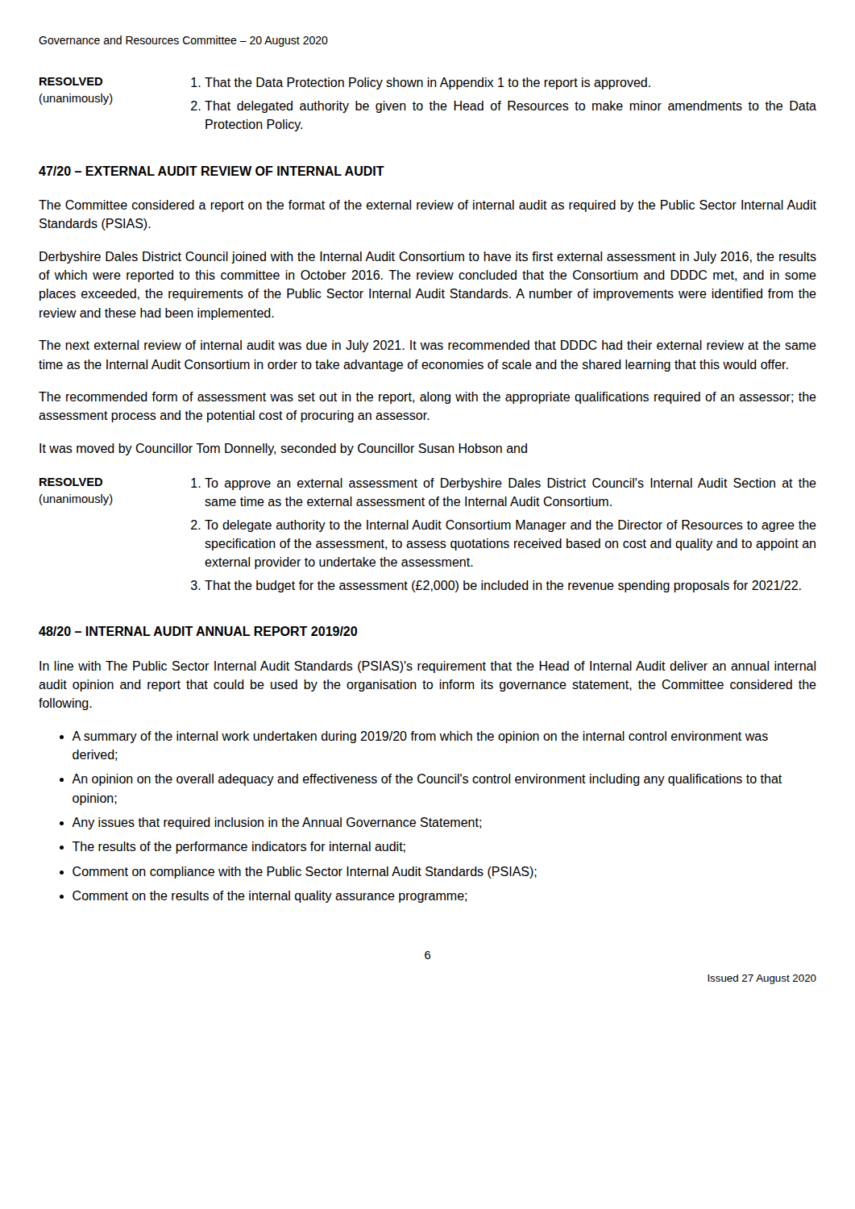Governance and Resources Committee – 20 August 2020
RESOLVED (unanimously)
That the Data Protection Policy shown in Appendix 1 to the report is approved.
That delegated authority be given to the Head of Resources to make minor amendments to the Data Protection Policy.
47/20 – EXTERNAL AUDIT REVIEW OF INTERNAL AUDIT
The Committee considered a report on the format of the external review of internal audit as required by the Public Sector Internal Audit Standards (PSIAS).
Derbyshire Dales District Council joined with the Internal Audit Consortium to have its first external assessment in July 2016, the results of which were reported to this committee in October 2016. The review concluded that the Consortium and DDDC met, and in some places exceeded, the requirements of the Public Sector Internal Audit Standards. A number of improvements were identified from the review and these had been implemented.
The next external review of internal audit was due in July 2021. It was recommended that DDDC had their external review at the same time as the Internal Audit Consortium in order to take advantage of economies of scale and the shared learning that this would offer.
The recommended form of assessment was set out in the report, along with the appropriate qualifications required of an assessor; the assessment process and the potential cost of procuring an assessor.
It was moved by Councillor Tom Donnelly, seconded by Councillor Susan Hobson and
RESOLVED (unanimously)
To approve an external assessment of Derbyshire Dales District Council's Internal Audit Section at the same time as the external assessment of the Internal Audit Consortium.
To delegate authority to the Internal Audit Consortium Manager and the Director of Resources to agree the specification of the assessment, to assess quotations received based on cost and quality and to appoint an external provider to undertake the assessment.
That the budget for the assessment (£2,000) be included in the revenue spending proposals for 2021/22.
48/20 – INTERNAL AUDIT ANNUAL REPORT 2019/20
In line with The Public Sector Internal Audit Standards (PSIAS)'s requirement that the Head of Internal Audit deliver an annual internal audit opinion and report that could be used by the organisation to inform its governance statement, the Committee considered the following.
A summary of the internal work undertaken during 2019/20 from which the opinion on the internal control environment was derived;
An opinion on the overall adequacy and effectiveness of the Council's control environment including any qualifications to that opinion;
Any issues that required inclusion in the Annual Governance Statement;
The results of the performance indicators for internal audit;
Comment on compliance with the Public Sector Internal Audit Standards (PSIAS);
Comment on the results of the internal quality assurance programme;
6
Issued 27 August 2020